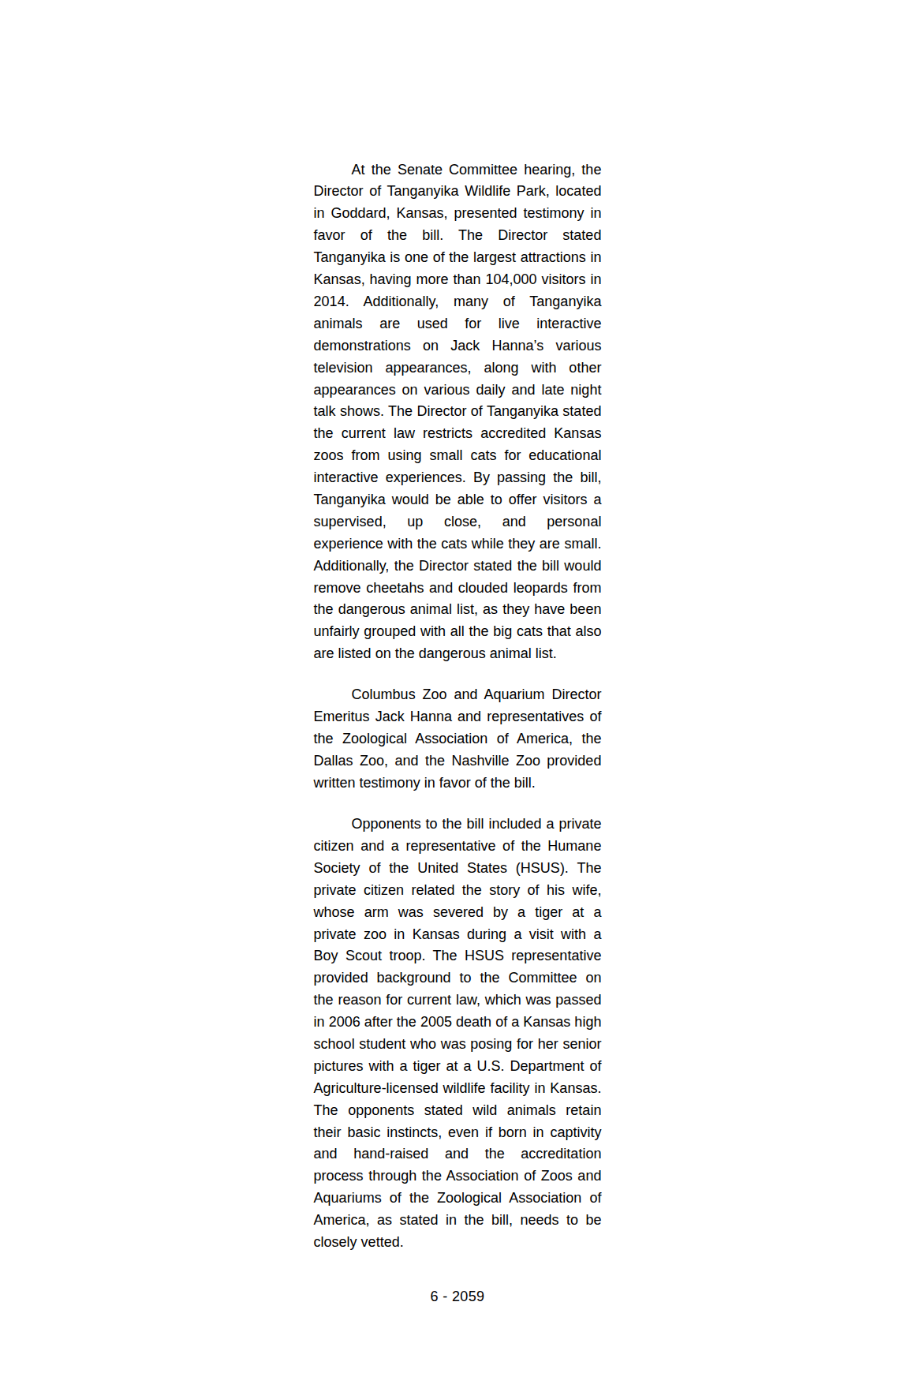At the Senate Committee hearing, the Director of Tanganyika Wildlife Park, located in Goddard, Kansas, presented testimony in favor of the bill. The Director stated Tanganyika is one of the largest attractions in Kansas, having more than 104,000 visitors in 2014. Additionally, many of Tanganyika animals are used for live interactive demonstrations on Jack Hanna’s various television appearances, along with other appearances on various daily and late night talk shows. The Director of Tanganyika stated the current law restricts accredited Kansas zoos from using small cats for educational interactive experiences. By passing the bill, Tanganyika would be able to offer visitors a supervised, up close, and personal experience with the cats while they are small. Additionally, the Director stated the bill would remove cheetahs and clouded leopards from the dangerous animal list, as they have been unfairly grouped with all the big cats that also are listed on the dangerous animal list.
Columbus Zoo and Aquarium Director Emeritus Jack Hanna and representatives of the Zoological Association of America, the Dallas Zoo, and the Nashville Zoo provided written testimony in favor of the bill.
Opponents to the bill included a private citizen and a representative of the Humane Society of the United States (HSUS). The private citizen related the story of his wife, whose arm was severed by a tiger at a private zoo in Kansas during a visit with a Boy Scout troop. The HSUS representative provided background to the Committee on the reason for current law, which was passed in 2006 after the 2005 death of a Kansas high school student who was posing for her senior pictures with a tiger at a U.S. Department of Agriculture-licensed wildlife facility in Kansas. The opponents stated wild animals retain their basic instincts, even if born in captivity and hand-raised and the accreditation process through the Association of Zoos and Aquariums of the Zoological Association of America, as stated in the bill, needs to be closely vetted.
6 - 2059